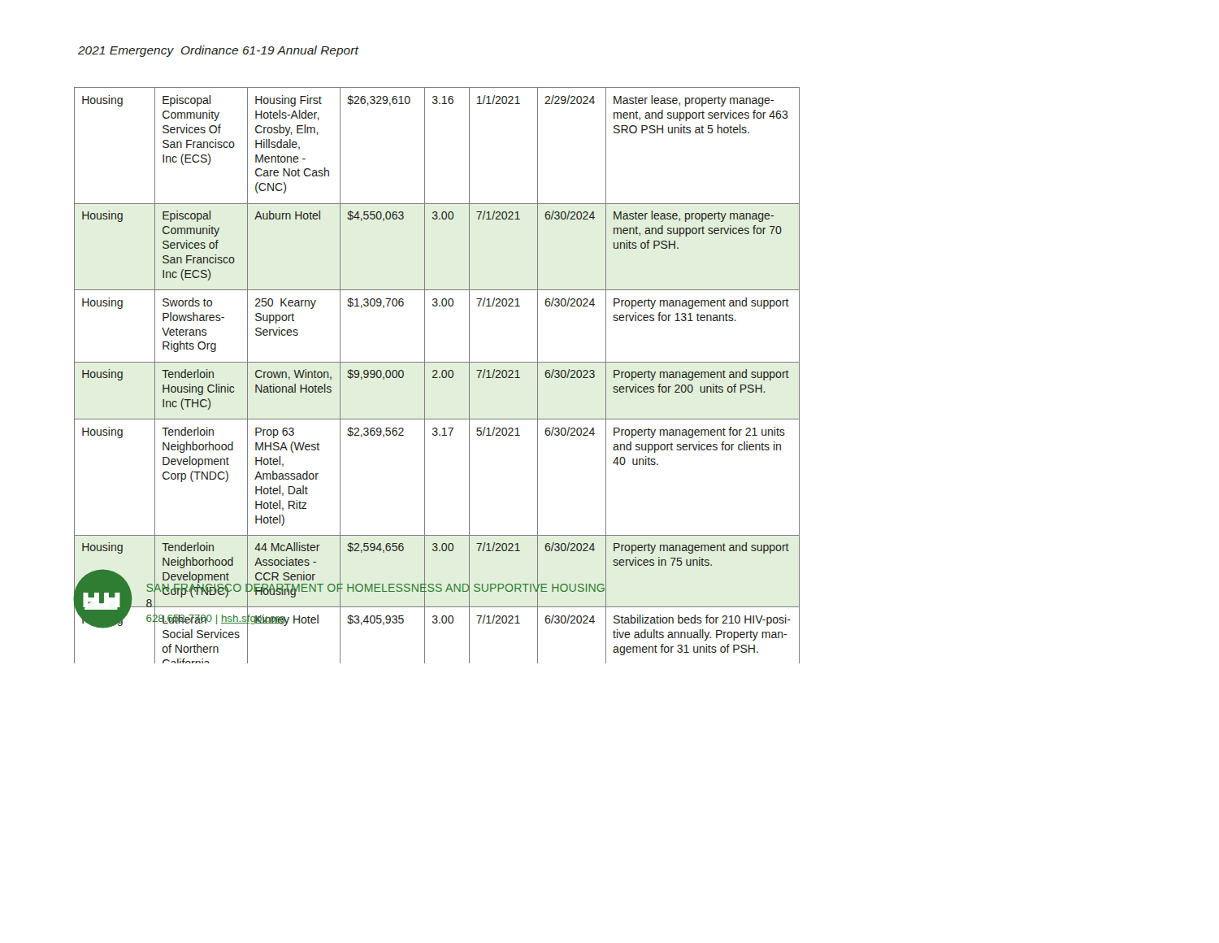2021 Emergency Ordinance 61-19 Annual Report
| Housing | Episcopal Community Services Of San Francisco Inc (ECS) | Housing First Hotels-Alder, Crosby, Elm, Hillsdale, Mentone - Care Not Cash (CNC) | $26,329,610 | 3.16 | 1/1/2021 | 2/29/2024 | Master lease, property management, and support services for 463 SRO PSH units at 5 hotels. |
| Housing | Episcopal Community Services of San Francisco Inc (ECS) | Auburn Hotel | $4,550,063 | 3.00 | 7/1/2021 | 6/30/2024 | Master lease, property management, and support services for 70 units of PSH. |
| Housing | Swords to Plowshares-Veterans Rights Org | 250 Kearny Support Services | $1,309,706 | 3.00 | 7/1/2021 | 6/30/2024 | Property management and support services for 131 tenants. |
| Housing | Tenderloin Housing Clinic Inc (THC) | Crown, Winton, National Hotels | $9,990,000 | 2.00 | 7/1/2021 | 6/30/2023 | Property management and support services for 200 units of PSH. |
| Housing | Tenderloin Neighborhood Development Corp (TNDC) | Prop 63 MHSA (West Hotel, Ambassador Hotel, Dalt Hotel, Ritz Hotel) | $2,369,562 | 3.17 | 5/1/2021 | 6/30/2024 | Property management for 21 units and support services for clients in 40 units. |
| Housing | Tenderloin Neighborhood Development Corp (TNDC) | 44 McAllister Associates - CCR Senior Housing | $2,594,656 | 3.00 | 7/1/2021 | 6/30/2024 | Property management and support services in 75 units. |
| Housing | Lutheran Social Services of Northern California | Kinney Hotel | $3,405,935 | 3.00 | 7/1/2021 | 6/30/2024 | Stabilization beds for 210 HIV-positive adults annually. Property management for 31 units of PSH. |
SAN FRANCISCO DEPARTMENT OF HOMELESSNESS AND SUPPORTIVE HOUSING
8
628.652.7700 | hsh.sfgov.org